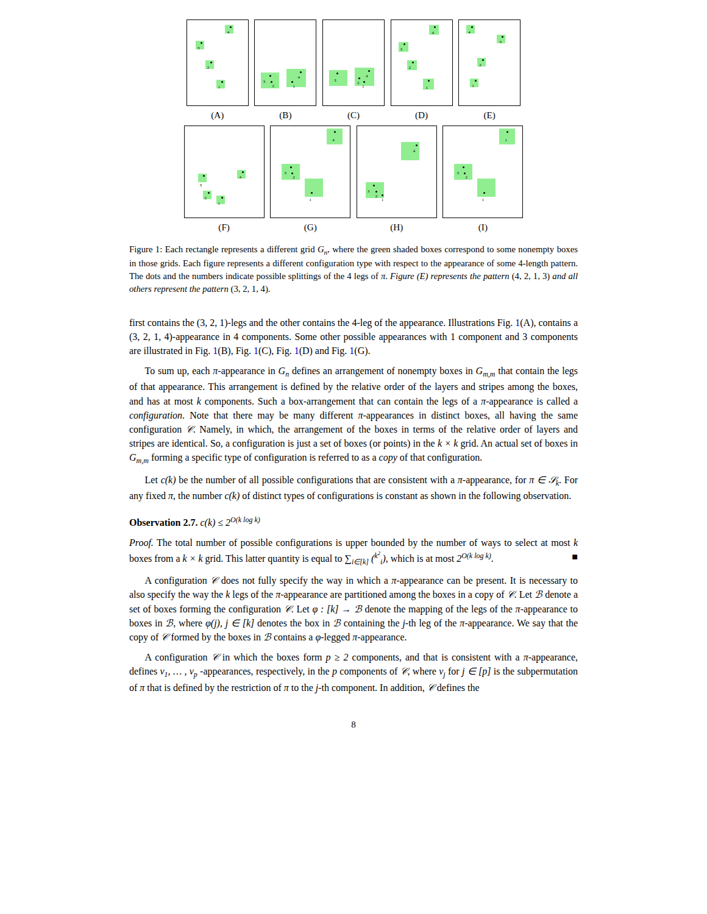4
3
2
1
(A)
3
2
4
1
(B)
3
4
2
1
(C)
4
3
2
1
(D)
4
3
2
1
(E)
3
4
2
1
(F)
4
3
2
1
(G)
4
3
2
1
(H)
1
3
2
1
(I)
Figure 1: Each rectangle represents a different grid Gn, where the green shaded boxes correspond to some nonempty boxes in those grids. Each figure represents a different configuration type with respect to the appearance of some 4-length pattern. The dots and the numbers indicate possible splittings of the 4 legs of π. Figure (E) represents the pattern (4, 2, 1, 3) and all others represent the pattern (3, 2, 1, 4).
first contains the (3, 2, 1)-legs and the other contains the 4-leg of the appearance. Illustrations Fig. 1(A), contains a (3, 2, 1, 4)-appearance in 4 components. Some other possible appearances with 1 component and 3 components are illustrated in Fig. 1(B), Fig. 1(C), Fig. 1(D) and Fig. 1(G).
To sum up, each π-appearance in Gn defines an arrangement of nonempty boxes in Gm,m that contain the legs of that appearance. This arrangement is defined by the relative order of the layers and stripes among the boxes, and has at most k components. Such a box-arrangement that can contain the legs of a π-appearance is called a configuration. Note that there may be many different π-appearances in distinct boxes, all having the same configuration 𝒞. Namely, in which, the arrangement of the boxes in terms of the relative order of layers and stripes are identical. So, a configuration is just a set of boxes (or points) in the k × k grid. An actual set of boxes in Gm,m forming a specific type of configuration is referred to as a copy of that configuration.
Let c(k) be the number of all possible configurations that are consistent with a π-appearance, for π ∈ 𝒮k. For any fixed π, the number c(k) of distinct types of configurations is constant as shown in the following observation.
Observation 2.7. c(k) ≤ 2O(k log k)
Proof. The total number of possible configurations is upper bounded by the number of ways to select at most k boxes from a k × k grid. This latter quantity is equal to ∑i∈[k] (k2i), which is at most 2O(k log k). ■
A configuration 𝒞 does not fully specify the way in which a π-appearance can be present. It is necessary to also specify the way the k legs of the π-appearance are partitioned among the boxes in a copy of 𝒞. Let ℬ denote a set of boxes forming the configuration 𝒞. Let φ : [k] → ℬ denote the mapping of the legs of the π-appearance to boxes in ℬ, where φ(j), j ∈ [k] denotes the box in ℬ containing the j-th leg of the π-appearance. We say that the copy of 𝒞 formed by the boxes in ℬ contains a φ-legged π-appearance.
A configuration 𝒞 in which the boxes form p ≥ 2 components, and that is consistent with a π-appearance, defines ν1, … , νp -appearances, respectively, in the p components of 𝒞, where νj for j ∈ [p] is the subpermutation of π that is defined by the restriction of π to the j-th component. In addition, 𝒞 defines the
8